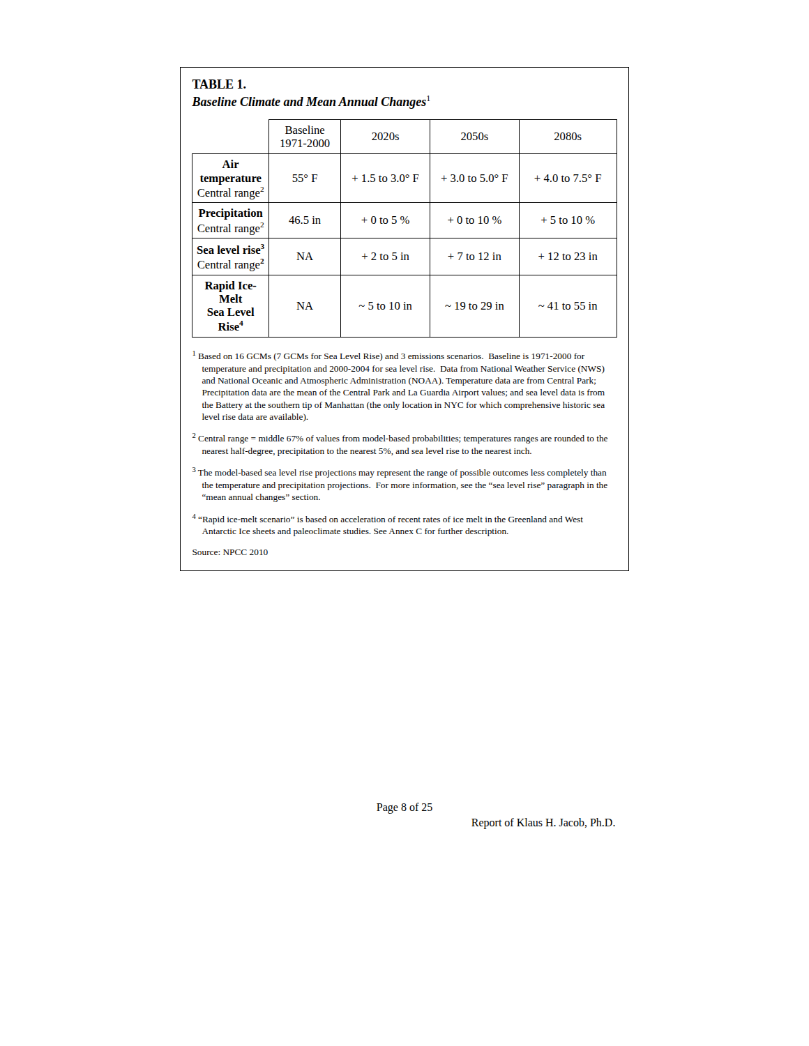TABLE 1.
Baseline Climate and Mean Annual Changes1
| | Baseline 1971-2000 | 2020s | 2050s | 2080s |
| Air temperature Central range 2 | 55° F | + 1.5 to 3.0° F | + 3.0 to 5.0° F | + 4.0 to 7.5° F |
| Precipitation Central range 2 | 46.5 in | + 0 to 5 % | + 0 to 10 % | + 5 to 10 % |
| Sea level rise 3 Central range 2 | NA | + 2 to 5 in | + 7 to 12 in | + 12 to 23 in |
| Rapid Ice-Melt Sea Level Rise 4 | NA | ~ 5 to 10 in | ~ 19 to 29 in | ~ 41 to 55 in |
1 Based on 16 GCMs (7 GCMs for Sea Level Rise) and 3 emissions scenarios. Baseline is 1971-2000 for temperature and precipitation and 2000-2004 for sea level rise. Data from National Weather Service (NWS) and National Oceanic and Atmospheric Administration (NOAA). Temperature data are from Central Park; Precipitation data are the mean of the Central Park and La Guardia Airport values; and sea level data is from the Battery at the southern tip of Manhattan (the only location in NYC for which comprehensive historic sea level rise data are available).
2 Central range = middle 67% of values from model-based probabilities; temperatures ranges are rounded to the nearest half-degree, precipitation to the nearest 5%, and sea level rise to the nearest inch.
3 The model-based sea level rise projections may represent the range of possible outcomes less completely than the temperature and precipitation projections. For more information, see the “sea level rise” paragraph in the “mean annual changes” section.
4 “Rapid ice-melt scenario” is based on acceleration of recent rates of ice melt in the Greenland and West Antarctic Ice sheets and paleoclimate studies. See Annex C for further description.
Source: NPCC 2010
Page 8 of 25
Report of Klaus H. Jacob, Ph.D.